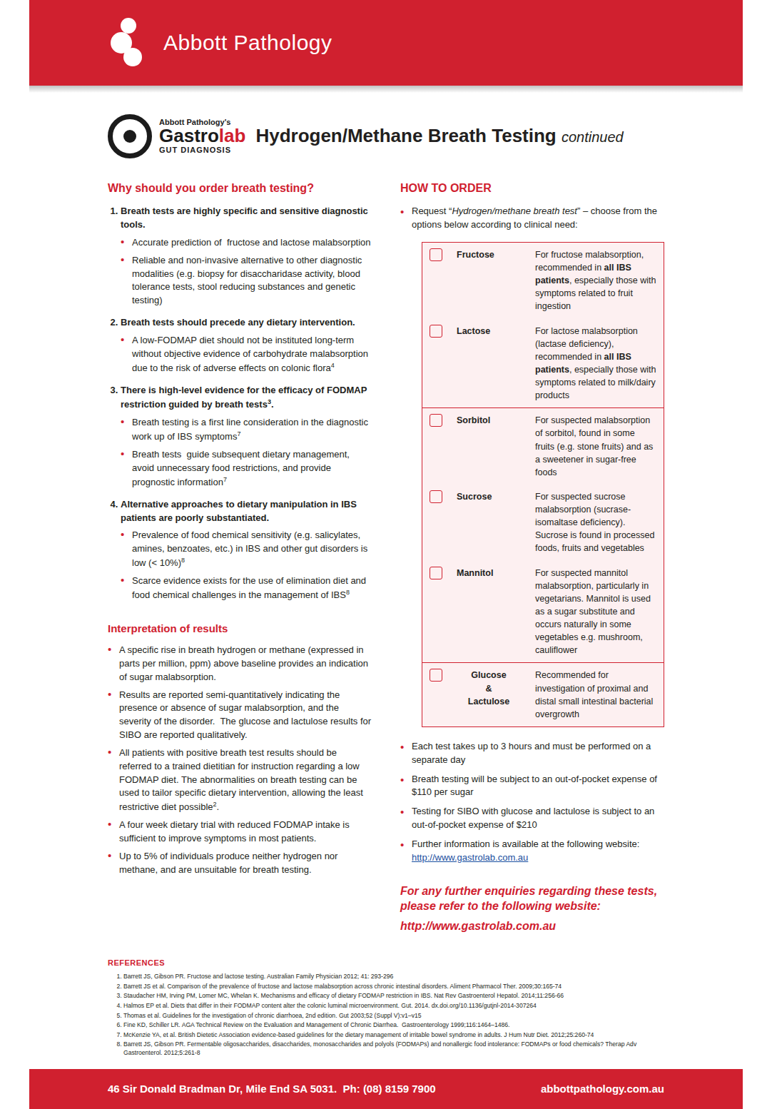Abbott Pathology
Abbott Pathology's
Gastrolab
GUT DIAGNOSIS
Hydrogen/Methane Breath Testing continued
Why should you order breath testing?
Breath tests are highly specific and sensitive diagnostic tools.
Accurate prediction of fructose and lactose malabsorption
Reliable and non-invasive alternative to other diagnostic modalities (e.g. biopsy for disaccharidase activity, blood tolerance tests, stool reducing substances and genetic testing)
Breath tests should precede any dietary intervention.
A low-FODMAP diet should not be instituted long-term without objective evidence of carbohydrate malabsorption due to the risk of adverse effects on colonic flora4
There is high-level evidence for the efficacy of FODMAP restriction guided by breath tests3.
Breath testing is a first line consideration in the diagnostic work up of IBS symptoms7
Breath tests guide subsequent dietary management, avoid unnecessary food restrictions, and provide prognostic information7
Alternative approaches to dietary manipulation in IBS patients are poorly substantiated.
Prevalence of food chemical sensitivity (e.g. salicylates, amines, benzoates, etc.) in IBS and other gut disorders is low (< 10%)8
Scarce evidence exists for the use of elimination diet and food chemical challenges in the management of IBS8
Interpretation of results
A specific rise in breath hydrogen or methane (expressed in parts per million, ppm) above baseline provides an indication of sugar malabsorption.
Results are reported semi-quantitatively indicating the presence or absence of sugar malabsorption, and the severity of the disorder. The glucose and lactulose results for SIBO are reported qualitatively.
All patients with positive breath test results should be referred to a trained dietitian for instruction regarding a low FODMAP diet. The abnormalities on breath testing can be used to tailor specific dietary intervention, allowing the least restrictive diet possible2.
A four week dietary trial with reduced FODMAP intake is sufficient to improve symptoms in most patients.
Up to 5% of individuals produce neither hydrogen nor methane, and are unsuitable for breath testing.
HOW TO ORDER
Request “Hydrogen/methane breath test” – choose from the options below according to clinical need:
| | Fructose | For fructose malabsorption, recommended in all IBS patients , especially those with symptoms related to fruit ingestion |
| | Lactose | For lactose malabsorption (lactase deficiency), recommended in all IBS patients , especially those with symptoms related to milk/dairy products |
| | Sorbitol | For suspected malabsorption of sorbitol, found in some fruits (e.g. stone fruits) and as a sweetener in sugar-free foods |
| | Sucrose | For suspected sucrose malabsorption (sucrase-isomaltase deficiency). Sucrose is found in processed foods, fruits and vegetables |
| | Mannitol | For suspected mannitol malabsorption, particularly in vegetarians. Mannitol is used as a sugar substitute and occurs naturally in some vegetables e.g. mushroom, cauliflower |
| | Glucose & Lactulose | Recommended for investigation of proximal and distal small intestinal bacterial overgrowth |
Each test takes up to 3 hours and must be performed on a separate day
Breath testing will be subject to an out-of-pocket expense of $110 per sugar
Testing for SIBO with glucose and lactulose is subject to an out-of-pocket expense of $210
Further information is available at the following website: http://www.gastrolab.com.au
For any further enquiries regarding these tests, please refer to the following website: http://www.gastrolab.com.au
REFERENCES
Barrett JS, Gibson PR. Fructose and lactose testing. Australian Family Physician 2012; 41: 293-296
Barrett JS et al. Comparison of the prevalence of fructose and lactose malabsorption across chronic intestinal disorders. Aliment Pharmacol Ther. 2009;30:165-74
Staudacher HM, Irving PM, Lomer MC, Whelan K. Mechanisms and efficacy of dietary FODMAP restriction in IBS. Nat Rev Gastroenterol Hepatol. 2014;11:256-66
Halmos EP et al. Diets that differ in their FODMAP content alter the colonic luminal microenvironment. Gut. 2014. dx.doi.org/10.1136/gutjnl-2014-307264
Thomas et al. Guidelines for the investigation of chronic diarrhoea, 2nd edition. Gut 2003;52 (Suppl V):v1–v15
Fine KD, Schiller LR. AGA Technical Review on the Evaluation and Management of Chronic Diarrhea. Gastroenterology 1999;116:1464–1486.
McKenzie YA, et al. British Dietetic Association evidence-based guidelines for the dietary management of irritable bowel syndrome in adults. J Hum Nutr Diet. 2012;25:260-74
Barrett JS, Gibson PR. Fermentable oligosaccharides, disaccharides, monosaccharides and polyols (FODMAPs) and nonallergic food intolerance: FODMAPs or food chemicals? Therap Adv Gastroenterol. 2012;5:261-8
46 Sir Donald Bradman Dr, Mile End SA 5031. Ph: (08) 8159 7900
abbottpathology.com.au